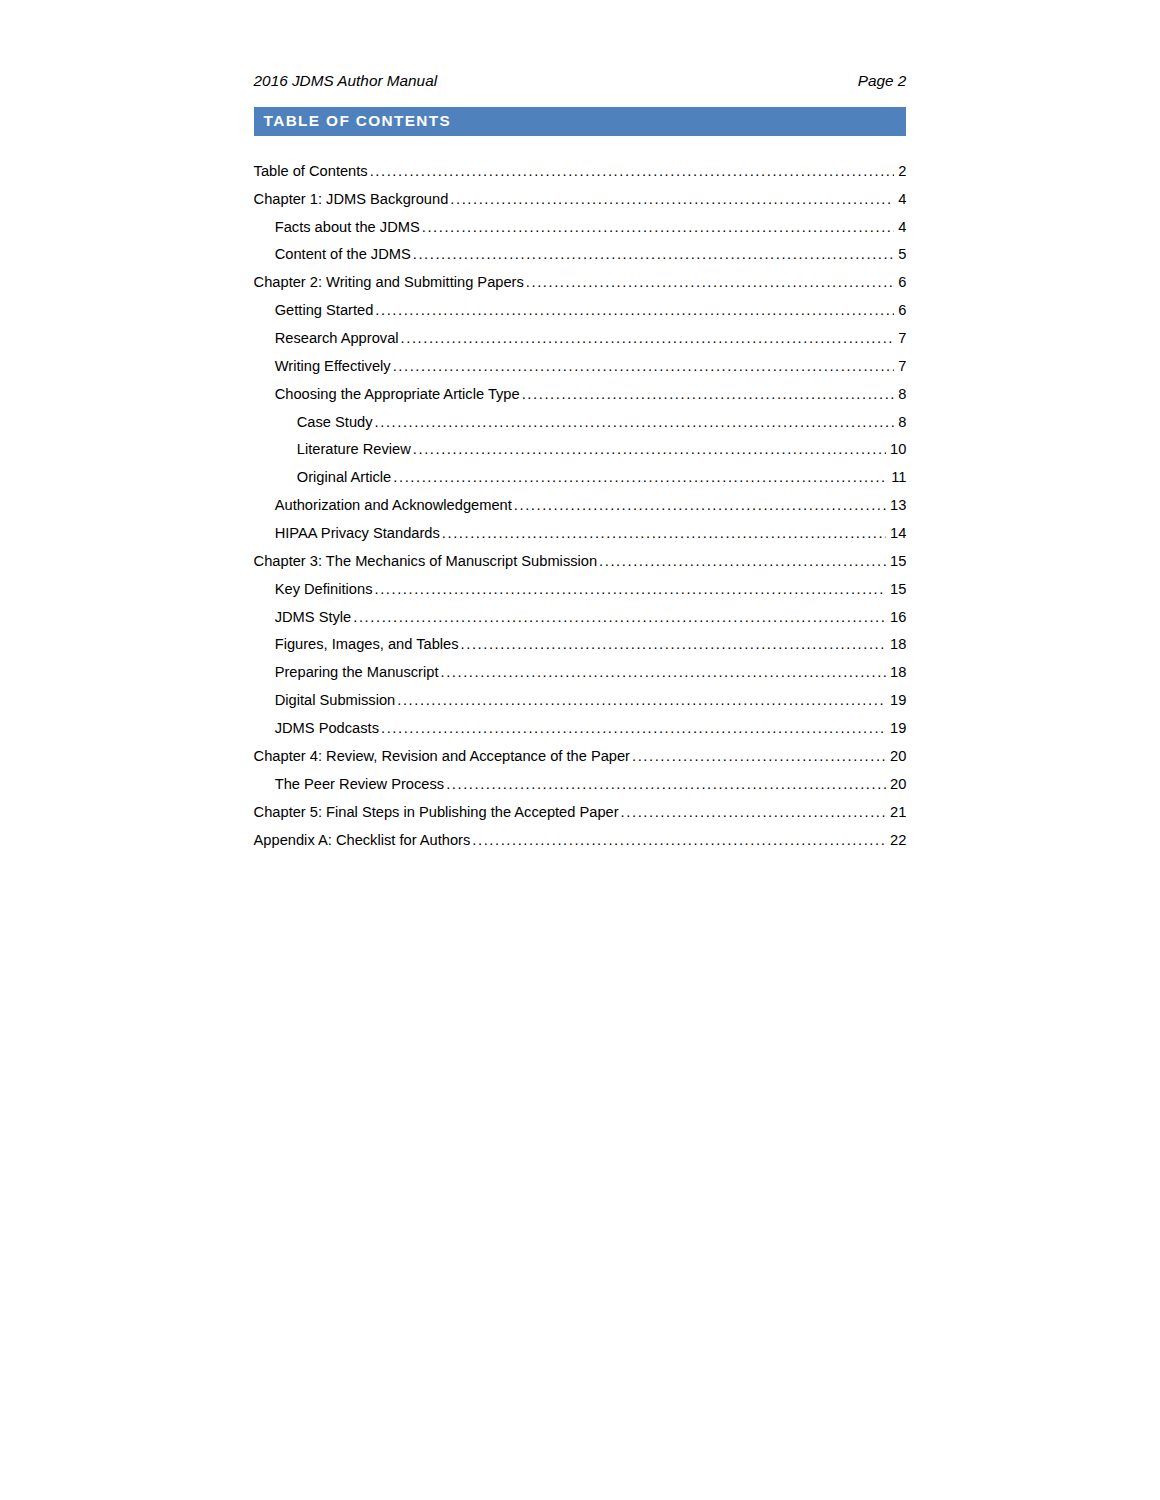2016 JDMS Author Manual Page 2
TABLE OF CONTENTS
Table of Contents ............................................................................................................................... 2
Chapter 1: JDMS Background ............................................................................................................. 4
Facts about the JDMS ....................................................................................................... 4
Content of the JDMS ......................................................................................................... 5
Chapter 2: Writing and Submitting Papers ........................................................................................... 6
Getting Started ................................................................................................................. 6
Research Approval ........................................................................................................... 7
Writing Effectively ............................................................................................................. 7
Choosing the Appropriate Article Type ............................................................................. 8
Case Study ..................................................................................................... 8
Literature Review ......................................................................................... 10
Original Article ............................................................................................. 11
Authorization and Acknowledgement .............................................................................. 13
HIPAA Privacy Standards .............................................................................................. 14
Chapter 3: The Mechanics of Manuscript Submission .......................................................................... 15
Key Definitions ................................................................................................................ 15
JDMS Style ..................................................................................................................... 16
Figures, Images, and Tables .......................................................................................... 18
Preparing the Manuscript ............................................................................................... 18
Digital Submission ............................................................................................................ 19
JDMS Podcasts ................................................................................................................ 19
Chapter 4: Review, Revision and Acceptance of the Paper .............................................................. 20
The Peer Review Process .............................................................................................. 20
Chapter 5: Final Steps in Publishing the Accepted Paper .................................................................. 21
Appendix A: Checklist for Authors ..................................................................................................... 22